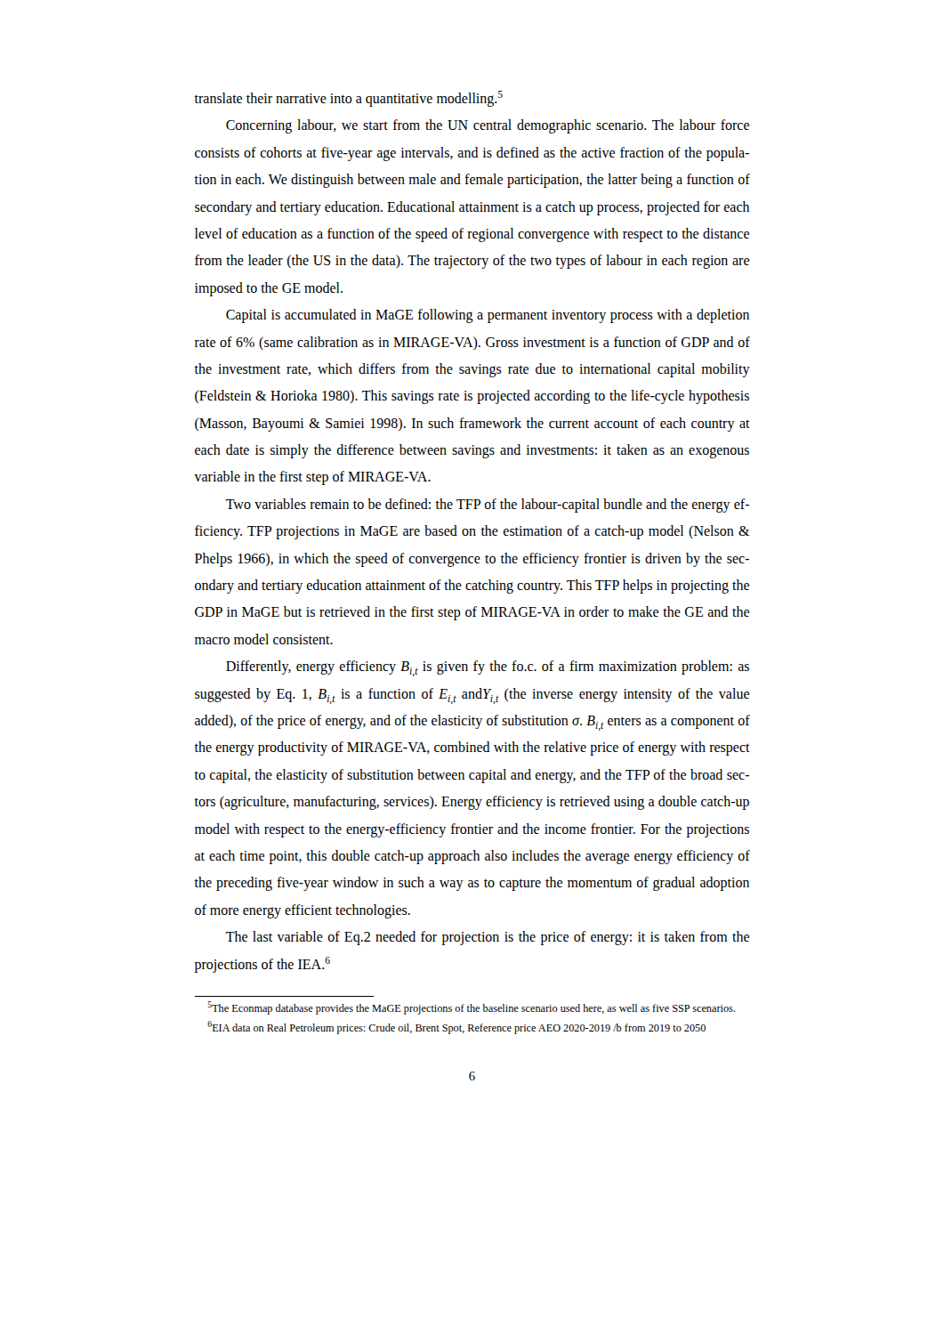translate their narrative into a quantitative modelling.5
Concerning labour, we start from the UN central demographic scenario. The labour force consists of cohorts at five-year age intervals, and is defined as the active fraction of the population in each. We distinguish between male and female participation, the latter being a function of secondary and tertiary education. Educational attainment is a catch up process, projected for each level of education as a function of the speed of regional convergence with respect to the distance from the leader (the US in the data). The trajectory of the two types of labour in each region are imposed to the GE model.
Capital is accumulated in MaGE following a permanent inventory process with a depletion rate of 6% (same calibration as in MIRAGE-VA). Gross investment is a function of GDP and of the investment rate, which differs from the savings rate due to international capital mobility (Feldstein & Horioka 1980). This savings rate is projected according to the life-cycle hypothesis (Masson, Bayoumi & Samiei 1998). In such framework the current account of each country at each date is simply the difference between savings and investments: it taken as an exogenous variable in the first step of MIRAGE-VA.
Two variables remain to be defined: the TFP of the labour-capital bundle and the energy efficiency. TFP projections in MaGE are based on the estimation of a catch-up model (Nelson & Phelps 1966), in which the speed of convergence to the efficiency frontier is driven by the secondary and tertiary education attainment of the catching country. This TFP helps in projecting the GDP in MaGE but is retrieved in the first step of MIRAGE-VA in order to make the GE and the macro model consistent.
Differently, energy efficiency Bi,t is given fy the fo.c. of a firm maximization problem: as suggested by Eq. 1, Bi,t is a function of Ei,t andYi,t (the inverse energy intensity of the value added), of the price of energy, and of the elasticity of substitution σ. Bi,t enters as a component of the energy productivity of MIRAGE-VA, combined with the relative price of energy with respect to capital, the elasticity of substitution between capital and energy, and the TFP of the broad sectors (agriculture, manufacturing, services). Energy efficiency is retrieved using a double catch-up model with respect to the energy-efficiency frontier and the income frontier. For the projections at each time point, this double catch-up approach also includes the average energy efficiency of the preceding five-year window in such a way as to capture the momentum of gradual adoption of more energy efficient technologies.
The last variable of Eq.2 needed for projection is the price of energy: it is taken from the projections of the IEA.6
5The Econmap database provides the MaGE projections of the baseline scenario used here, as well as five SSP scenarios.
6EIA data on Real Petroleum prices: Crude oil, Brent Spot, Reference price AEO 2020-2019 /b from 2019 to 2050
6